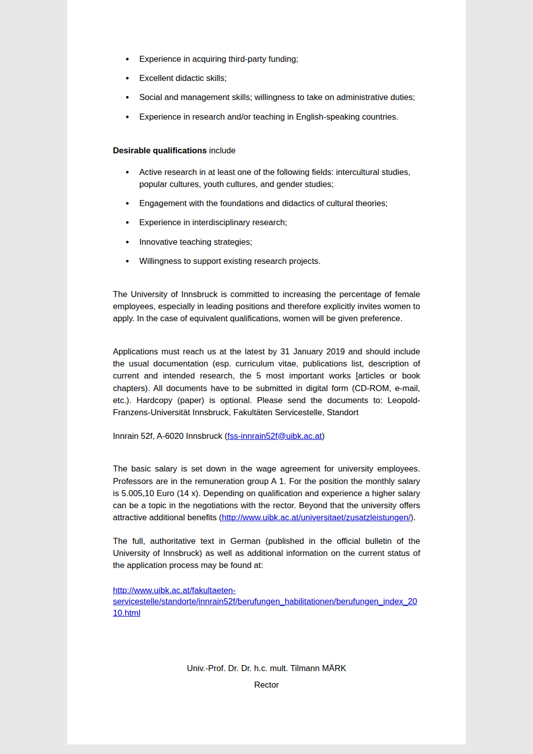Experience in acquiring third-party funding;
Excellent didactic skills;
Social and management skills; willingness to take on administrative duties;
Experience in research and/or teaching in English-speaking countries.
Desirable qualifications include
Active research in at least one of the following fields: intercultural studies, popular cultures, youth cultures, and gender studies;
Engagement with the foundations and didactics of cultural theories;
Experience in interdisciplinary research;
Innovative teaching strategies;
Willingness to support existing research projects.
The University of Innsbruck is committed to increasing the percentage of female employees, especially in leading positions and therefore explicitly invites women to apply. In the case of equivalent qualifications, women will be given preference.
Applications must reach us at the latest by 31 January 2019 and should include the usual documentation (esp. curriculum vitae, publications list, description of current and intended research, the 5 most important works [articles or book chapters). All documents have to be submitted in digital form (CD-ROM, e-mail, etc.). Hardcopy (paper) is optional. Please send the documents to: Leopold-Franzens-Universität Innsbruck, Fakultäten Servicestelle, Standort
Innrain 52f, A-6020 Innsbruck (fss-innrain52f@uibk.ac.at)
The basic salary is set down in the wage agreement for university employees. Professors are in the remuneration group A 1. For the position the monthly salary is 5.005,10 Euro (14 x). Depending on qualification and experience a higher salary can be a topic in the negotiations with the rector. Beyond that the university offers attractive additional benefits (http://www.uibk.ac.at/universitaet/zusatzleistungen/).
The full, authoritative text in German (published in the official bulletin of the University of Innsbruck) as well as additional information on the current status of the application process may be found at:
http://www.uibk.ac.at/fakultaeten- servicestelle/standorte/innrain52f/berufungen_habilitationen/berufungen_index_2010.html
Univ.-Prof. Dr. Dr. h.c. mult. Tilmann MÄRK
Rector